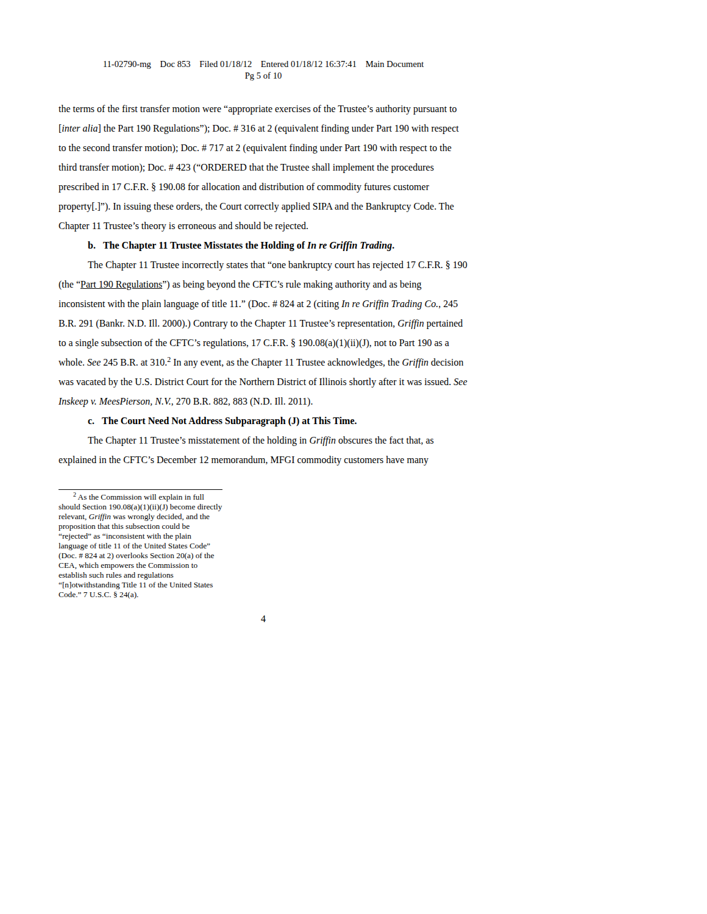11-02790-mg Doc 853 Filed 01/18/12 Entered 01/18/12 16:37:41 Main Document
Pg 5 of 10
the terms of the first transfer motion were “appropriate exercises of the Trustee’s authority pursuant to [inter alia] the Part 190 Regulations”); Doc. # 316 at 2 (equivalent finding under Part 190 with respect to the second transfer motion); Doc. # 717 at 2 (equivalent finding under Part 190 with respect to the third transfer motion); Doc. # 423 (“ORDERED that the Trustee shall implement the procedures prescribed in 17 C.F.R. § 190.08 for allocation and distribution of commodity futures customer property[.]”). In issuing these orders, the Court correctly applied SIPA and the Bankruptcy Code. The Chapter 11 Trustee’s theory is erroneous and should be rejected.
b. The Chapter 11 Trustee Misstates the Holding of In re Griffin Trading.
The Chapter 11 Trustee incorrectly states that “one bankruptcy court has rejected 17 C.F.R. § 190 (the “Part 190 Regulations”) as being beyond the CFTC’s rule making authority and as being inconsistent with the plain language of title 11.” (Doc. # 824 at 2 (citing In re Griffin Trading Co., 245 B.R. 291 (Bankr. N.D. Ill. 2000).) Contrary to the Chapter 11 Trustee’s representation, Griffin pertained to a single subsection of the CFTC’s regulations, 17 C.F.R. § 190.08(a)(1)(ii)(J), not to Part 190 as a whole. See 245 B.R. at 310.2 In any event, as the Chapter 11 Trustee acknowledges, the Griffin decision was vacated by the U.S. District Court for the Northern District of Illinois shortly after it was issued. See Inskeep v. MeesPierson, N.V., 270 B.R. 882, 883 (N.D. Ill. 2011).
c. The Court Need Not Address Subparagraph (J) at This Time.
The Chapter 11 Trustee’s misstatement of the holding in Griffin obscures the fact that, as explained in the CFTC’s December 12 memorandum, MFGI commodity customers have many
2 As the Commission will explain in full should Section 190.08(a)(1)(ii)(J) become directly relevant, Griffin was wrongly decided, and the proposition that this subsection could be “rejected” as “inconsistent with the plain language of title 11 of the United States Code” (Doc. # 824 at 2) overlooks Section 20(a) of the CEA, which empowers the Commission to establish such rules and regulations “[n]otwithstanding Title 11 of the United States Code.” 7 U.S.C. § 24(a).
4